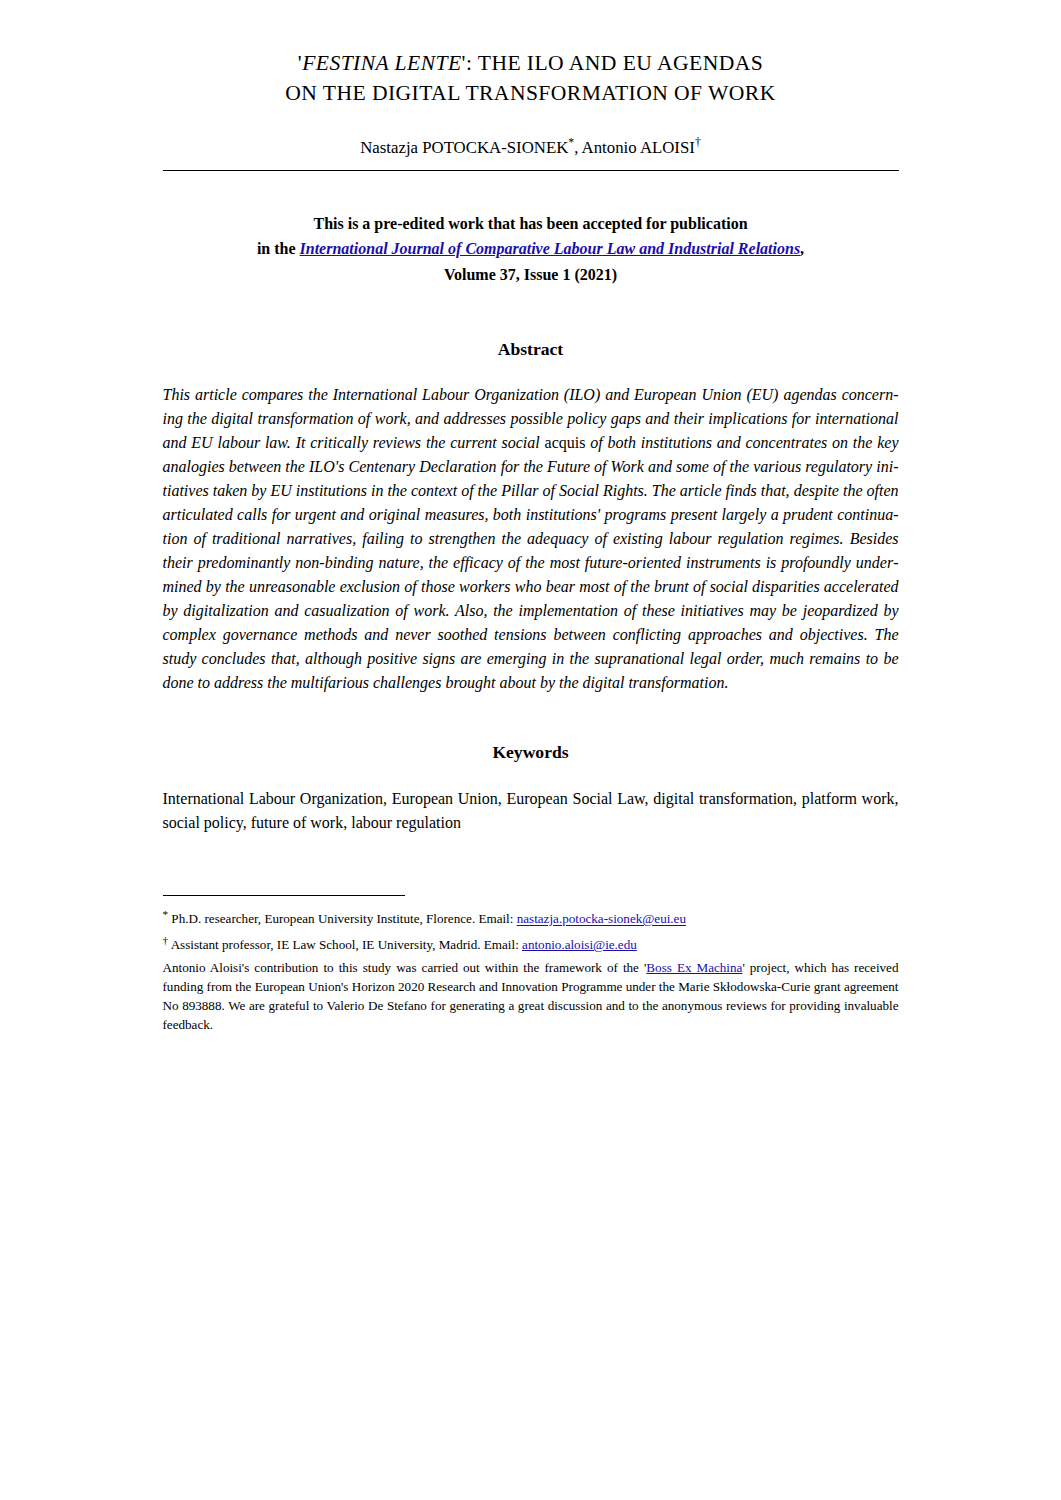'FESTINA LENTE': THE ILO AND EU AGENDAS
ON THE DIGITAL TRANSFORMATION OF WORK
Nastazja POTOCKA-SIONEK*, Antonio ALOISI†
This is a pre-edited work that has been accepted for publication
in the International Journal of Comparative Labour Law and Industrial Relations,
Volume 37, Issue 1 (2021)
Abstract
This article compares the International Labour Organization (ILO) and European Union (EU) agendas concerning the digital transformation of work, and addresses possible policy gaps and their implications for international and EU labour law. It critically reviews the current social acquis of both institutions and concentrates on the key analogies between the ILO's Centenary Declaration for the Future of Work and some of the various regulatory initiatives taken by EU institutions in the context of the Pillar of Social Rights. The article finds that, despite the often articulated calls for urgent and original measures, both institutions' programs present largely a prudent continuation of traditional narratives, failing to strengthen the adequacy of existing labour regulation regimes. Besides their predominantly non-binding nature, the efficacy of the most future-oriented instruments is profoundly undermined by the unreasonable exclusion of those workers who bear most of the brunt of social disparities accelerated by digitalization and casualization of work. Also, the implementation of these initiatives may be jeopardized by complex governance methods and never soothed tensions between conflicting approaches and objectives. The study concludes that, although positive signs are emerging in the supranational legal order, much remains to be done to address the multifarious challenges brought about by the digital transformation.
Keywords
International Labour Organization, European Union, European Social Law, digital transformation, platform work, social policy, future of work, labour regulation
* Ph.D. researcher, European University Institute, Florence. Email: nastazja.potocka-sionek@eui.eu
† Assistant professor, IE Law School, IE University, Madrid. Email: antonio.aloisi@ie.edu
Antonio Aloisi's contribution to this study was carried out within the framework of the 'Boss Ex Machina' project, which has received funding from the European Union's Horizon 2020 Research and Innovation Programme under the Marie Skłodowska-Curie grant agreement No 893888. We are grateful to Valerio De Stefano for generating a great discussion and to the anonymous reviews for providing invaluable feedback.